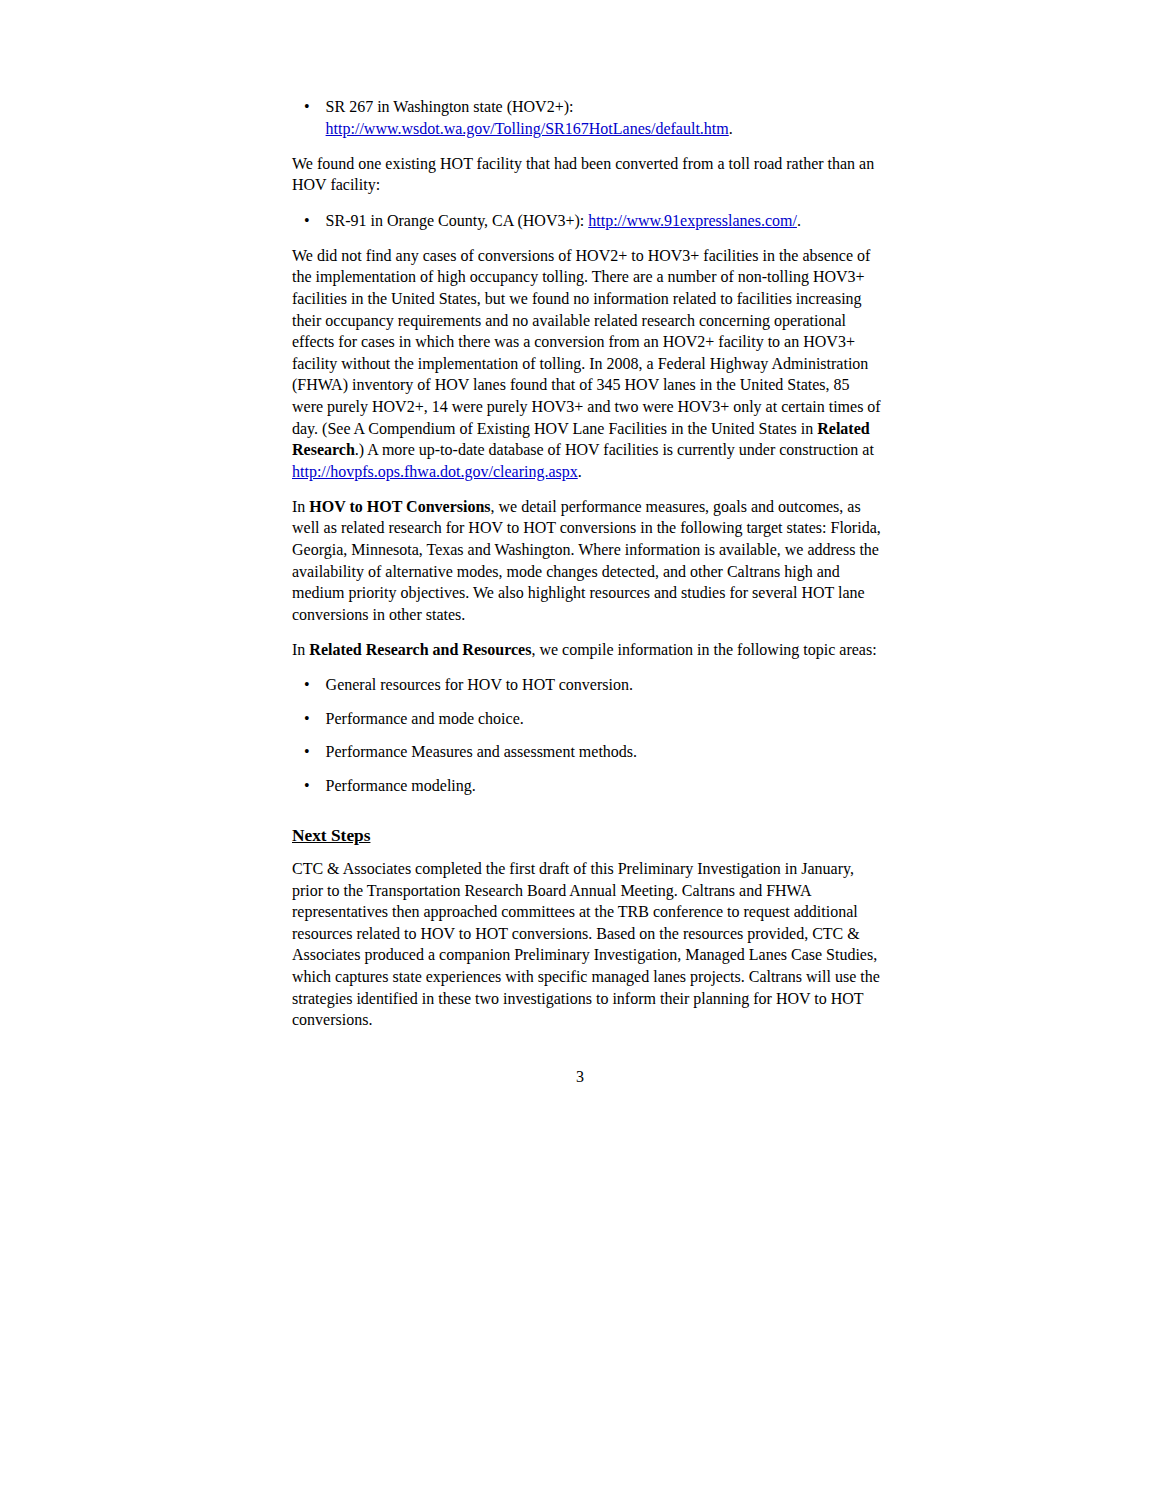SR 267 in Washington state (HOV2+):
http://www.wsdot.wa.gov/Tolling/SR167HotLanes/default.htm.
We found one existing HOT facility that had been converted from a toll road rather than an HOV facility:
SR-91 in Orange County, CA (HOV3+): http://www.91expresslanes.com/.
We did not find any cases of conversions of HOV2+ to HOV3+ facilities in the absence of the implementation of high occupancy tolling. There are a number of non-tolling HOV3+ facilities in the United States, but we found no information related to facilities increasing their occupancy requirements and no available related research concerning operational effects for cases in which there was a conversion from an HOV2+ facility to an HOV3+ facility without the implementation of tolling. In 2008, a Federal Highway Administration (FHWA) inventory of HOV lanes found that of 345 HOV lanes in the United States, 85 were purely HOV2+, 14 were purely HOV3+ and two were HOV3+ only at certain times of day. (See A Compendium of Existing HOV Lane Facilities in the United States in Related Research.) A more up-to-date database of HOV facilities is currently under construction at http://hovpfs.ops.fhwa.dot.gov/clearing.aspx.
In HOV to HOT Conversions, we detail performance measures, goals and outcomes, as well as related research for HOV to HOT conversions in the following target states: Florida, Georgia, Minnesota, Texas and Washington. Where information is available, we address the availability of alternative modes, mode changes detected, and other Caltrans high and medium priority objectives. We also highlight resources and studies for several HOT lane conversions in other states.
In Related Research and Resources, we compile information in the following topic areas:
General resources for HOV to HOT conversion.
Performance and mode choice.
Performance Measures and assessment methods.
Performance modeling.
Next Steps
CTC & Associates completed the first draft of this Preliminary Investigation in January, prior to the Transportation Research Board Annual Meeting. Caltrans and FHWA representatives then approached committees at the TRB conference to request additional resources related to HOV to HOT conversions. Based on the resources provided, CTC & Associates produced a companion Preliminary Investigation, Managed Lanes Case Studies, which captures state experiences with specific managed lanes projects. Caltrans will use the strategies identified in these two investigations to inform their planning for HOV to HOT conversions.
3